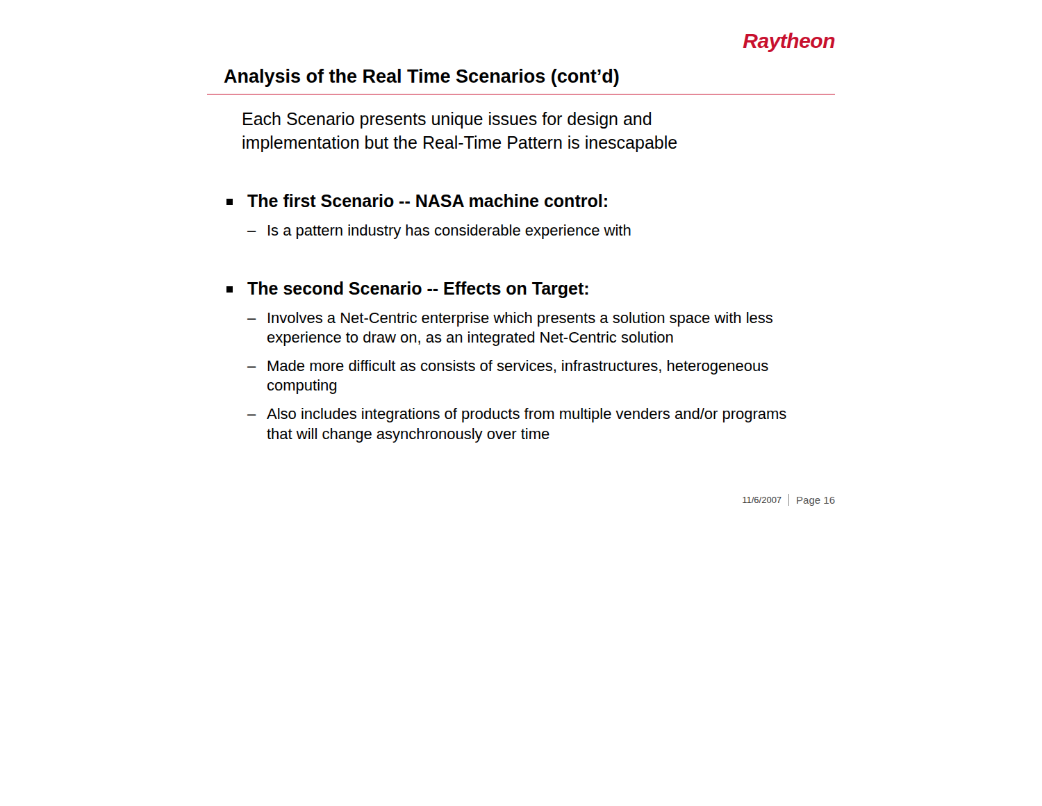Raytheon
Analysis of the Real Time Scenarios (cont’d)
Each Scenario presents unique issues for design and implementation but the Real-Time Pattern is inescapable
The first Scenario -- NASA machine control:
Is a pattern industry has considerable experience with
The second Scenario -- Effects on Target:
Involves a Net-Centric enterprise which presents a solution space with less experience to draw on, as an integrated Net-Centric solution
Made more difficult as consists of services, infrastructures, heterogeneous computing
Also includes integrations of products from multiple venders and/or programs that will change asynchronously over time
11/6/2007 Page 16